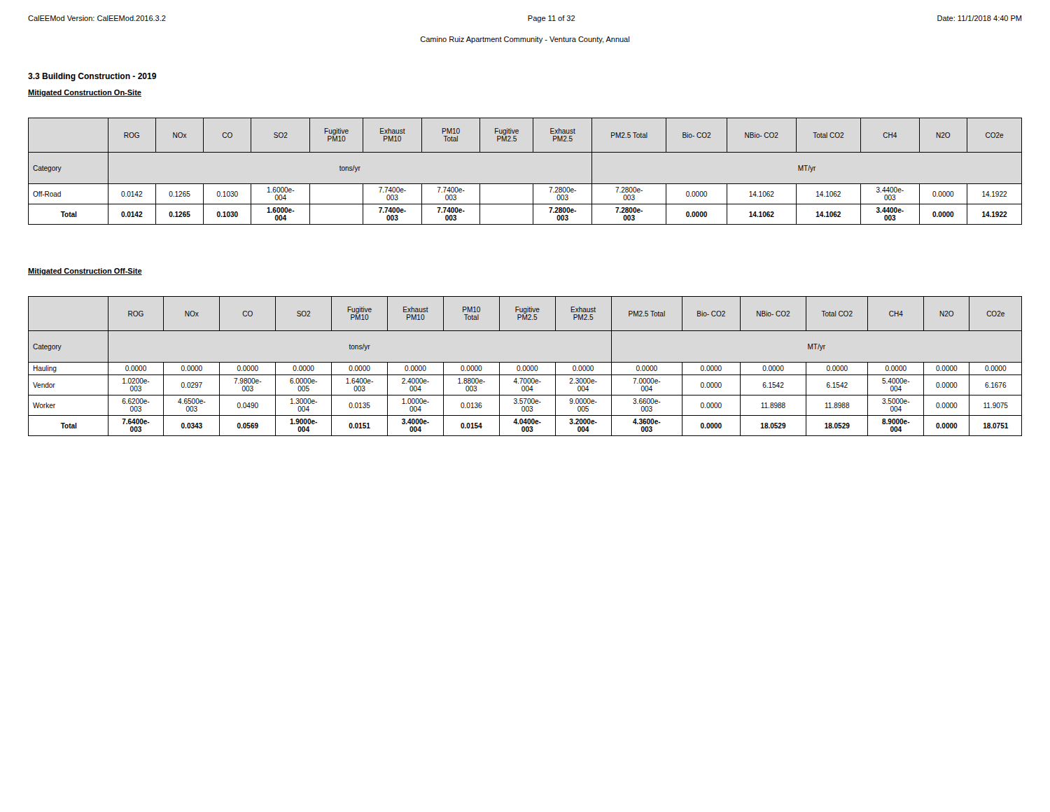CalEEMod Version: CalEEMod.2016.3.2
Page 11 of 32
Date: 11/1/2018 4:40 PM
Camino Ruiz Apartment Community - Ventura County, Annual
3.3 Building Construction - 2019
Mitigated Construction On-Site
| | ROG | NOx | CO | SO2 | Fugitive PM10 | Exhaust PM10 | PM10 Total | Fugitive PM2.5 | Exhaust PM2.5 | PM2.5 Total | Bio- CO2 | NBio- CO2 | Total CO2 | CH4 | N2O | CO2e |
| --- | --- | --- | --- | --- | --- | --- | --- | --- | --- | --- | --- | --- | --- | --- | --- | --- |
| Category | tons/yr | MT/yr |
| Off-Road | 0.0142 | 0.1265 | 0.1030 | 1.6000e- 004 | | 7.7400e- 003 | 7.7400e- 003 | | 7.2800e- 003 | 7.2800e- 003 | 0.0000 | 14.1062 | 14.1062 | 3.4400e- 003 | 0.0000 | 14.1922 |
| Total | 0.0142 | 0.1265 | 0.1030 | 1.6000e- 004 | | 7.7400e- 003 | 7.7400e- 003 | | 7.2800e- 003 | 7.2800e- 003 | 0.0000 | 14.1062 | 14.1062 | 3.4400e- 003 | 0.0000 | 14.1922 |
Mitigated Construction Off-Site
| | ROG | NOx | CO | SO2 | Fugitive PM10 | Exhaust PM10 | PM10 Total | Fugitive PM2.5 | Exhaust PM2.5 | PM2.5 Total | Bio- CO2 | NBio- CO2 | Total CO2 | CH4 | N2O | CO2e |
| --- | --- | --- | --- | --- | --- | --- | --- | --- | --- | --- | --- | --- | --- | --- | --- | --- |
| Category | tons/yr | MT/yr |
| Hauling | 0.0000 | 0.0000 | 0.0000 | 0.0000 | 0.0000 | 0.0000 | 0.0000 | 0.0000 | 0.0000 | 0.0000 | 0.0000 | 0.0000 | 0.0000 | 0.0000 | 0.0000 | 0.0000 |
| Vendor | 1.0200e- 003 | 0.0297 | 7.9800e- 003 | 6.0000e- 005 | 1.6400e- 003 | 2.4000e- 004 | 1.8800e- 003 | 4.7000e- 004 | 2.3000e- 004 | 7.0000e- 004 | 0.0000 | 6.1542 | 6.1542 | 5.4000e- 004 | 0.0000 | 6.1676 |
| Worker | 6.6200e- 003 | 4.6500e- 003 | 0.0490 | 1.3000e- 004 | 0.0135 | 1.0000e- 004 | 0.0136 | 3.5700e- 003 | 9.0000e- 005 | 3.6600e- 003 | 0.0000 | 11.8988 | 11.8988 | 3.5000e- 004 | 0.0000 | 11.9075 |
| Total | 7.6400e- 003 | 0.0343 | 0.0569 | 1.9000e- 004 | 0.0151 | 3.4000e- 004 | 0.0154 | 4.0400e- 003 | 3.2000e- 004 | 4.3600e- 003 | 0.0000 | 18.0529 | 18.0529 | 8.9000e- 004 | 0.0000 | 18.0751 |